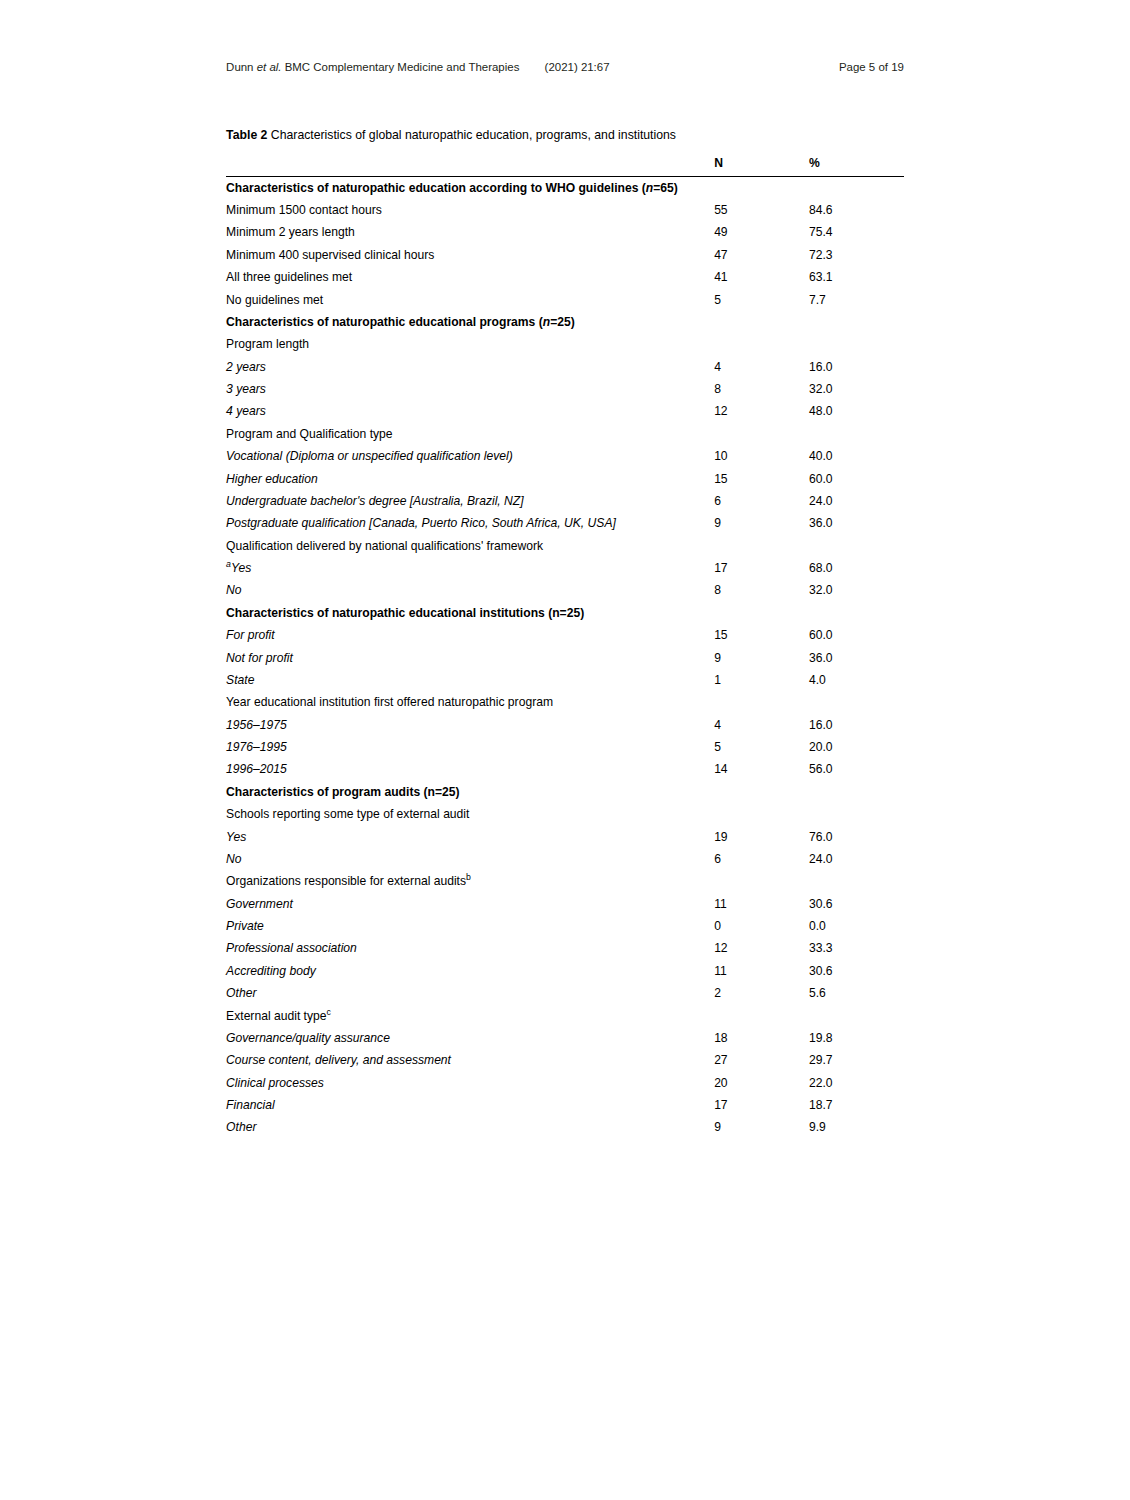Dunn et al. BMC Complementary Medicine and Therapies(2021) 21:67
Page 5 of 19
Table 2 Characteristics of global naturopathic education, programs, and institutions
| | N | % |
| --- | --- | --- |
| Characteristics of naturopathic education according to WHO guidelines ( n =65) | | |
| Minimum 1500 contact hours | 55 | 84.6 |
| Minimum 2 years length | 49 | 75.4 |
| Minimum 400 supervised clinical hours | 47 | 72.3 |
| All three guidelines met | 41 | 63.1 |
| No guidelines met | 5 | 7.7 |
| Characteristics of naturopathic educational programs ( n =25) | | |
| Program length | | |
| 2 years | 4 | 16.0 |
| 3 years | 8 | 32.0 |
| 4 years | 12 | 48.0 |
| Program and Qualification type | | |
| Vocational (Diploma or unspecified qualification level) | 10 | 40.0 |
| Higher education | 15 | 60.0 |
| Undergraduate bachelor's degree [Australia, Brazil, NZ] | 6 | 24.0 |
| Postgraduate qualification [Canada, Puerto Rico, South Africa, UK, USA] | 9 | 36.0 |
| Qualification delivered by national qualifications' framework | | |
| a Yes | 17 | 68.0 |
| No | 8 | 32.0 |
| Characteristics of naturopathic educational institutions (n=25) | | |
| For profit | 15 | 60.0 |
| Not for profit | 9 | 36.0 |
| State | 1 | 4.0 |
| Year educational institution first offered naturopathic program | | |
| 1956–1975 | 4 | 16.0 |
| 1976–1995 | 5 | 20.0 |
| 1996–2015 | 14 | 56.0 |
| Characteristics of program audits (n=25) | | |
| Schools reporting some type of external audit | | |
| Yes | 19 | 76.0 |
| No | 6 | 24.0 |
| Organizations responsible for external audits b | | |
| Government | 11 | 30.6 |
| Private | 0 | 0.0 |
| Professional association | 12 | 33.3 |
| Accrediting body | 11 | 30.6 |
| Other | 2 | 5.6 |
| External audit type c | | |
| Governance/quality assurance | 18 | 19.8 |
| Course content, delivery, and assessment | 27 | 29.7 |
| Clinical processes | 20 | 22.0 |
| Financial | 17 | 18.7 |
| Other | 9 | 9.9 |